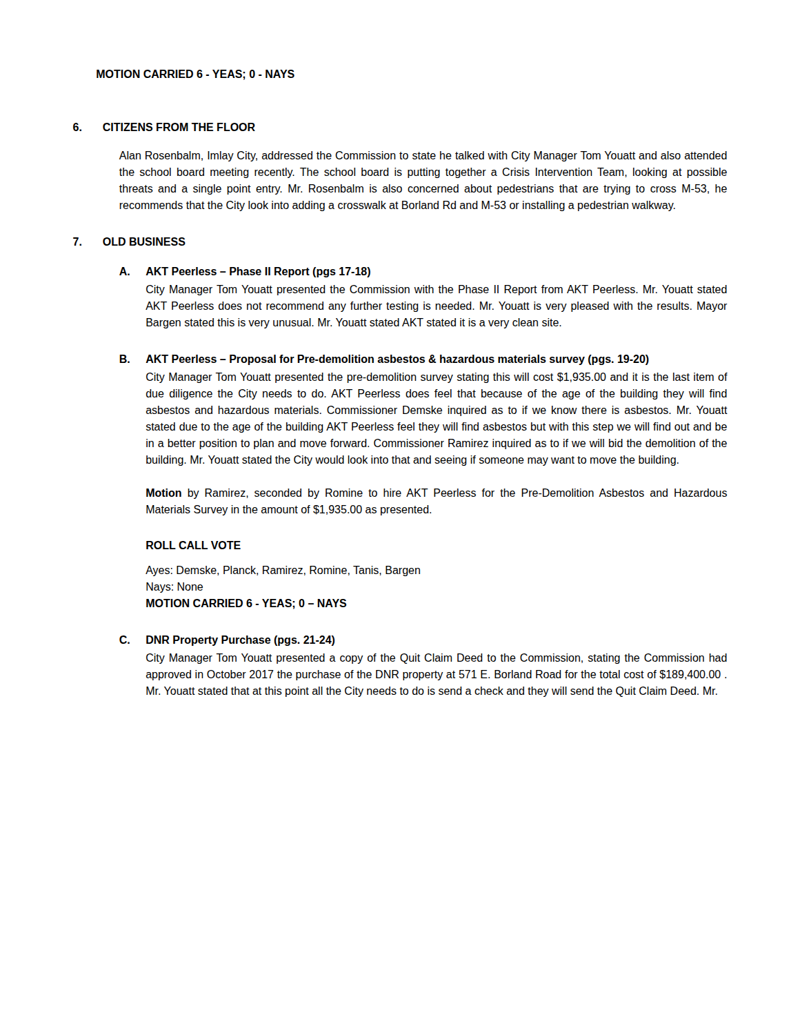MOTION CARRIED 6 - YEAS; 0 - NAYS
Citizens from the Floor
Alan Rosenbalm, Imlay City, addressed the Commission to state he talked with City Manager Tom Youatt and also attended the school board meeting recently. The school board is putting together a Crisis Intervention Team, looking at possible threats and a single point entry. Mr. Rosenbalm is also concerned about pedestrians that are trying to cross M-53, he recommends that the City look into adding a crosswalk at Borland Rd and M-53 or installing a pedestrian walkway.
Old Business
AKT Peerless – Phase II Report (pgs 17-18)
City Manager Tom Youatt presented the Commission with the Phase II Report from AKT Peerless. Mr. Youatt stated AKT Peerless does not recommend any further testing is needed. Mr. Youatt is very pleased with the results. Mayor Bargen stated this is very unusual. Mr. Youatt stated AKT stated it is a very clean site.
AKT Peerless – Proposal for Pre-demolition asbestos & hazardous materials survey (pgs. 19-20)
City Manager Tom Youatt presented the pre-demolition survey stating this will cost $1,935.00 and it is the last item of due diligence the City needs to do. AKT Peerless does feel that because of the age of the building they will find asbestos and hazardous materials. Commissioner Demske inquired as to if we know there is asbestos. Mr. Youatt stated due to the age of the building AKT Peerless feel they will find asbestos but with this step we will find out and be in a better position to plan and move forward. Commissioner Ramirez inquired as to if we will bid the demolition of the building. Mr. Youatt stated the City would look into that and seeing if someone may want to move the building.
Motion by Ramirez, seconded by Romine to hire AKT Peerless for the Pre-Demolition Asbestos and Hazardous Materials Survey in the amount of $1,935.00 as presented.
ROLL CALL VOTE
Ayes: Demske, Planck, Ramirez, Romine, Tanis, Bargen
Nays: None
MOTION CARRIED 6 - YEAS; 0 – NAYS
DNR Property Purchase (pgs. 21-24)
City Manager Tom Youatt presented a copy of the Quit Claim Deed to the Commission, stating the Commission had approved in October 2017 the purchase of the DNR property at 571 E. Borland Road for the total cost of $189,400.00 . Mr. Youatt stated that at this point all the City needs to do is send a check and they will send the Quit Claim Deed. Mr.